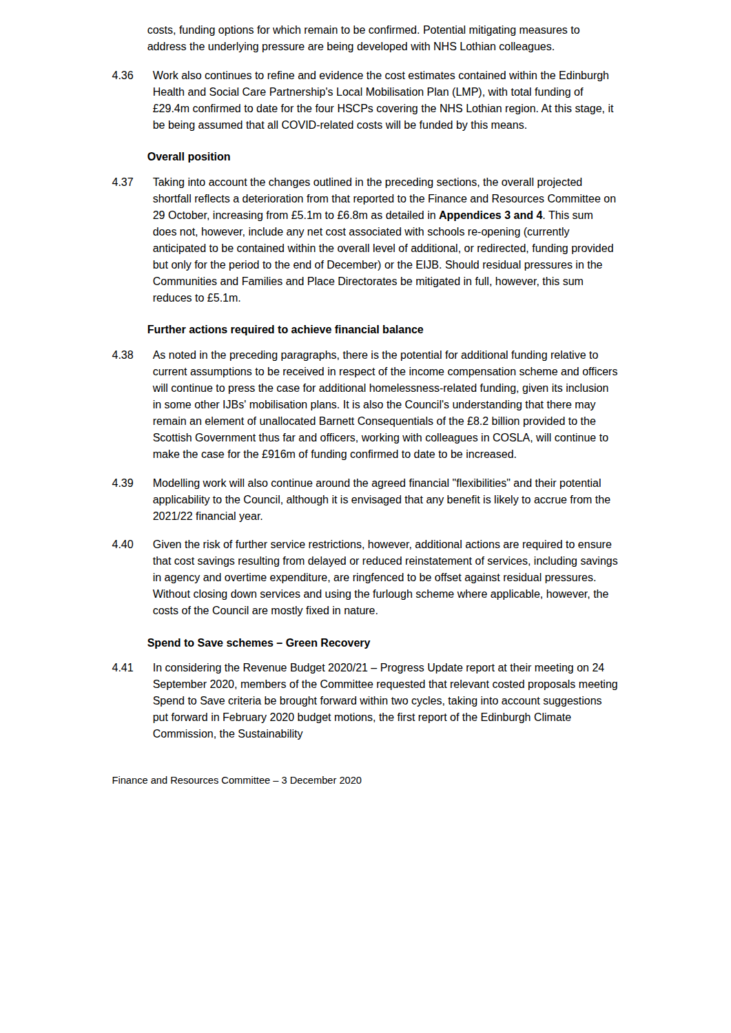costs, funding options for which remain to be confirmed. Potential mitigating measures to address the underlying pressure are being developed with NHS Lothian colleagues.
4.36
Work also continues to refine and evidence the cost estimates contained within the Edinburgh Health and Social Care Partnership's Local Mobilisation Plan (LMP), with total funding of £29.4m confirmed to date for the four HSCPs covering the NHS Lothian region. At this stage, it be being assumed that all COVID-related costs will be funded by this means.
Overall position
4.37
Taking into account the changes outlined in the preceding sections, the overall projected shortfall reflects a deterioration from that reported to the Finance and Resources Committee on 29 October, increasing from £5.1m to £6.8m as detailed in Appendices 3 and 4. This sum does not, however, include any net cost associated with schools re-opening (currently anticipated to be contained within the overall level of additional, or redirected, funding provided but only for the period to the end of December) or the EIJB. Should residual pressures in the Communities and Families and Place Directorates be mitigated in full, however, this sum reduces to £5.1m.
Further actions required to achieve financial balance
4.38
As noted in the preceding paragraphs, there is the potential for additional funding relative to current assumptions to be received in respect of the income compensation scheme and officers will continue to press the case for additional homelessness-related funding, given its inclusion in some other IJBs' mobilisation plans. It is also the Council's understanding that there may remain an element of unallocated Barnett Consequentials of the £8.2 billion provided to the Scottish Government thus far and officers, working with colleagues in COSLA, will continue to make the case for the £916m of funding confirmed to date to be increased.
4.39
Modelling work will also continue around the agreed financial "flexibilities" and their potential applicability to the Council, although it is envisaged that any benefit is likely to accrue from the 2021/22 financial year.
4.40
Given the risk of further service restrictions, however, additional actions are required to ensure that cost savings resulting from delayed or reduced reinstatement of services, including savings in agency and overtime expenditure, are ringfenced to be offset against residual pressures. Without closing down services and using the furlough scheme where applicable, however, the costs of the Council are mostly fixed in nature.
Spend to Save schemes – Green Recovery
4.41
In considering the Revenue Budget 2020/21 – Progress Update report at their meeting on 24 September 2020, members of the Committee requested that relevant costed proposals meeting Spend to Save criteria be brought forward within two cycles, taking into account suggestions put forward in February 2020 budget motions, the first report of the Edinburgh Climate Commission, the Sustainability
Finance and Resources Committee – 3 December 2020